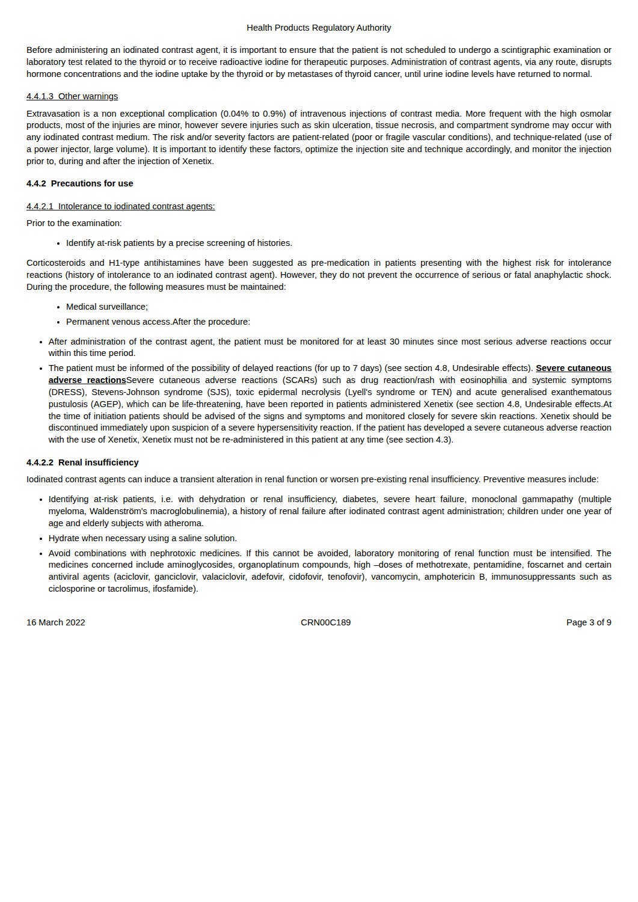Health Products Regulatory Authority
Before administering an iodinated contrast agent, it is important to ensure that the patient is not scheduled to undergo a scintigraphic examination or laboratory test related to the thyroid or to receive radioactive iodine for therapeutic purposes. Administration of contrast agents, via any route, disrupts hormone concentrations and the iodine uptake by the thyroid or by metastases of thyroid cancer, until urine iodine levels have returned to normal.
4.4.1.3 Other warnings
Extravasation is a non exceptional complication (0.04% to 0.9%) of intravenous injections of contrast media. More frequent with the high osmolar products, most of the injuries are minor, however severe injuries such as skin ulceration, tissue necrosis, and compartment syndrome may occur with any iodinated contrast medium. The risk and/or severity factors are patient-related (poor or fragile vascular conditions), and technique-related (use of a power injector, large volume). It is important to identify these factors, optimize the injection site and technique accordingly, and monitor the injection prior to, during and after the injection of Xenetix.
4.4.2 Precautions for use
4.4.2.1 Intolerance to iodinated contrast agents:
Prior to the examination:
Identify at-risk patients by a precise screening of histories.
Corticosteroids and H1-type antihistamines have been suggested as pre-medication in patients presenting with the highest risk for intolerance reactions (history of intolerance to an iodinated contrast agent). However, they do not prevent the occurrence of serious or fatal anaphylactic shock. During the procedure, the following measures must be maintained:
Medical surveillance;
Permanent venous access.After the procedure:
After administration of the contrast agent, the patient must be monitored for at least 30 minutes since most serious adverse reactions occur within this time period.
The patient must be informed of the possibility of delayed reactions (for up to 7 days) (see section 4.8, Undesirable effects). Severe cutaneous adverse reactions Severe cutaneous adverse reactions (SCARs) such as drug reaction/rash with eosinophilia and systemic symptoms (DRESS), Stevens-Johnson syndrome (SJS), toxic epidermal necrolysis (Lyell's syndrome or TEN) and acute generalised exanthematous pustulosis (AGEP), which can be life-threatening, have been reported in patients administered Xenetix (see section 4.8, Undesirable effects.At the time of initiation patients should be advised of the signs and symptoms and monitored closely for severe skin reactions. Xenetix should be discontinued immediately upon suspicion of a severe hypersensitivity reaction. If the patient has developed a severe cutaneous adverse reaction with the use of Xenetix, Xenetix must not be re-administered in this patient at any time (see section 4.3).
4.4.2.2 Renal insufficiency
Iodinated contrast agents can induce a transient alteration in renal function or worsen pre-existing renal insufficiency. Preventive measures include:
Identifying at-risk patients, i.e. with dehydration or renal insufficiency, diabetes, severe heart failure, monoclonal gammapathy (multiple myeloma, Waldenström's macroglobulinemia), a history of renal failure after iodinated contrast agent administration; children under one year of age and elderly subjects with atheroma.
Hydrate when necessary using a saline solution.
Avoid combinations with nephrotoxic medicines. If this cannot be avoided, laboratory monitoring of renal function must be intensified. The medicines concerned include aminoglycosides, organoplatinum compounds, high –doses of methotrexate, pentamidine, foscarnet and certain antiviral agents (aciclovir, ganciclovir, valaciclovir, adefovir, cidofovir, tenofovir), vancomycin, amphotericin B, immunosuppressants such as ciclosporine or tacrolimus, ifosfamide).
16 March 2022 CRN00C189 Page 3 of 9